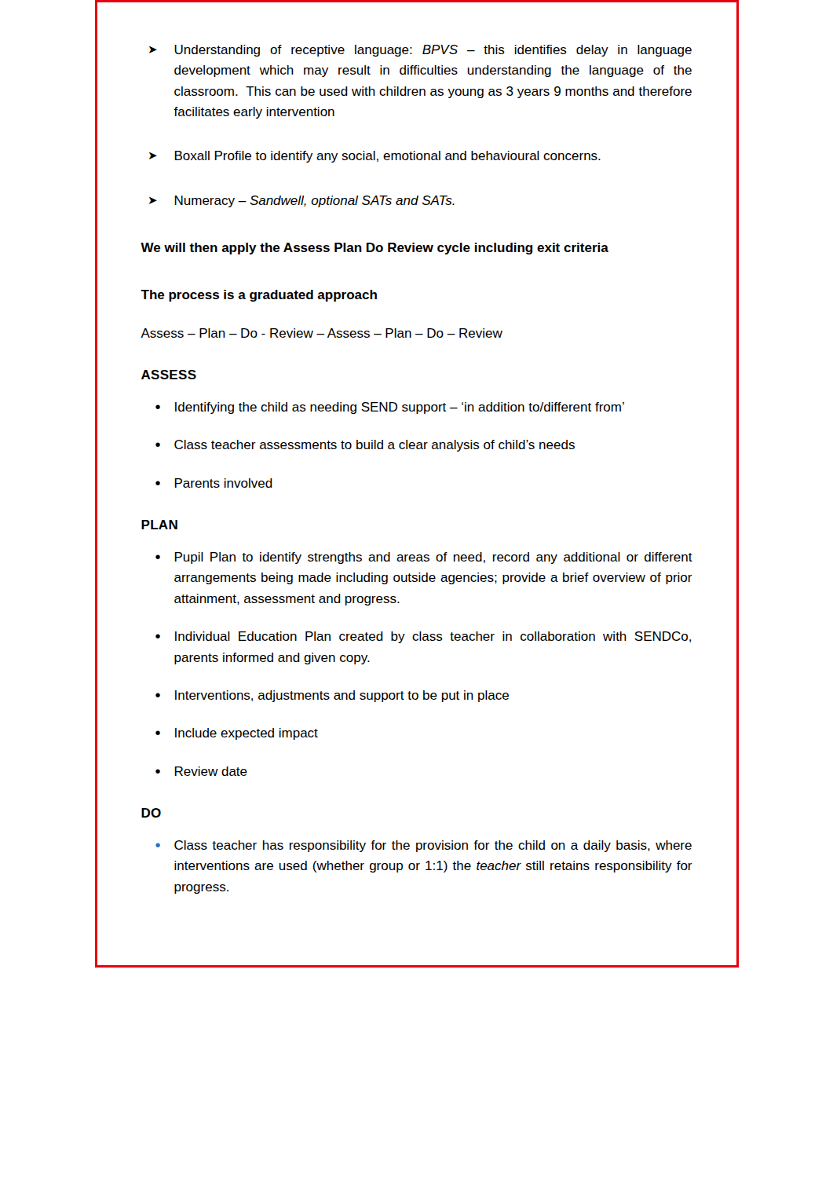Understanding of receptive language: BPVS – this identifies delay in language development which may result in difficulties understanding the language of the classroom. This can be used with children as young as 3 years 9 months and therefore facilitates early intervention
Boxall Profile to identify any social, emotional and behavioural concerns.
Numeracy – Sandwell, optional SATs and SATs.
We will then apply the Assess Plan Do Review cycle including exit criteria
The process is a graduated approach
Assess – Plan – Do - Review – Assess – Plan – Do – Review
ASSESS
Identifying the child as needing SEND support – ‘in addition to/different from’
Class teacher assessments to build a clear analysis of child’s needs
Parents involved
PLAN
Pupil Plan to identify strengths and areas of need, record any additional or different arrangements being made including outside agencies; provide a brief overview of prior attainment, assessment and progress.
Individual Education Plan created by class teacher in collaboration with SENDCo, parents informed and given copy.
Interventions, adjustments and support to be put in place
Include expected impact
Review date
DO
Class teacher has responsibility for the provision for the child on a daily basis, where interventions are used (whether group or 1:1) the teacher still retains responsibility for progress.